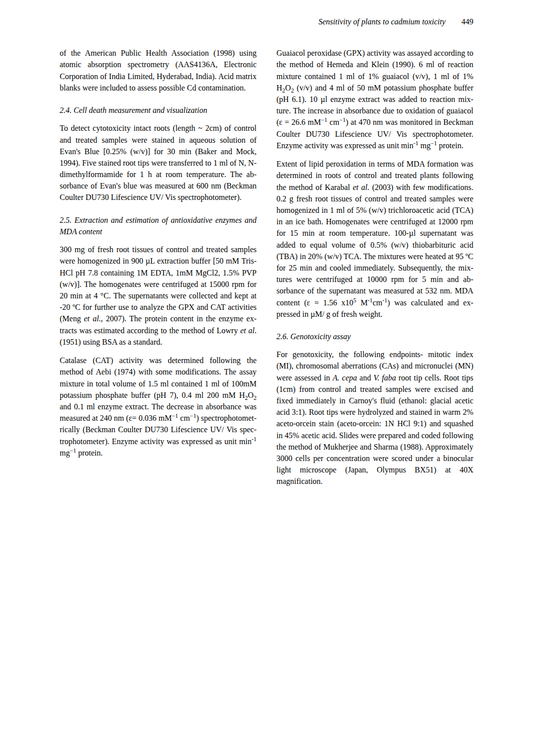Sensitivity of plants to cadmium toxicity 449
of the American Public Health Association (1998) using atomic absorption spectrometry (AAS4136A, Electronic Corporation of India Limited, Hyderabad, India). Acid matrix blanks were included to assess possible Cd contamination.
2.4. Cell death measurement and visualization
To detect cytotoxicity intact roots (length ~ 2cm) of control and treated samples were stained in aqueous solution of Evan's Blue [0.25% (w/v)] for 30 min (Baker and Mock, 1994). Five stained root tips were transferred to 1 ml of N, N-dimethylformamide for 1 h at room temperature. The absorbance of Evan's blue was measured at 600 nm (Beckman Coulter DU730 Lifescience UV/ Vis spectrophotometer).
2.5. Extraction and estimation of antioxidative enzymes and MDA content
300 mg of fresh root tissues of control and treated samples were homogenized in 900 µL extraction buffer [50 mM Tris-HCl pH 7.8 containing 1M EDTA, 1mM MgCl2, 1.5% PVP (w/v)]. The homogenates were centrifuged at 15000 rpm for 20 min at 4 °C. The supernatants were collected and kept at -20 ºC for further use to analyze the GPX and CAT activities (Meng et al., 2007). The protein content in the enzyme extracts was estimated according to the method of Lowry et al. (1951) using BSA as a standard.
Catalase (CAT) activity was determined following the method of Aebi (1974) with some modifications. The assay mixture in total volume of 1.5 ml contained 1 ml of 100mM potassium phosphate buffer (pH 7), 0.4 ml 200 mM H2O2 and 0.1 ml enzyme extract. The decrease in absorbance was measured at 240 nm (ε= 0.036 mM−1 cm−1) spectrophotometrically (Beckman Coulter DU730 Lifescience UV/ Vis spectrophotometer). Enzyme activity was expressed as unit min-1 mg−1 protein.
Guaiacol peroxidase (GPX) activity was assayed according to the method of Hemeda and Klein (1990). 6 ml of reaction mixture contained 1 ml of 1% guaiacol (v/v), 1 ml of 1% H2O2 (v/v) and 4 ml of 50 mM potassium phosphate buffer (pH 6.1). 10 µl enzyme extract was added to reaction mixture. The increase in absorbance due to oxidation of guaiacol (ε = 26.6 mM−1 cm−1) at 470 nm was monitored in Beckman Coulter DU730 Lifescience UV/ Vis spectrophotometer. Enzyme activity was expressed as unit min-1 mg−1 protein.
Extent of lipid peroxidation in terms of MDA formation was determined in roots of control and treated plants following the method of Karabal et al. (2003) with few modifications. 0.2 g fresh root tissues of control and treated samples were homogenized in 1 ml of 5% (w/v) trichloroacetic acid (TCA) in an ice bath. Homogenates were centrifuged at 12000 rpm for 15 min at room temperature. 100-µl supernatant was added to equal volume of 0.5% (w/v) thiobarbituric acid (TBA) in 20% (w/v) TCA. The mixtures were heated at 95 ºC for 25 min and cooled immediately. Subsequently, the mixtures were centrifuged at 10000 rpm for 5 min and absorbance of the supernatant was measured at 532 nm. MDA content (ε = 1.56 x105 M-1cm-1) was calculated and expressed in µM/ g of fresh weight.
2.6. Genotoxicity assay
For genotoxicity, the following endpoints- mitotic index (MI), chromosomal aberrations (CAs) and micronuclei (MN) were assessed in A. cepa and V. faba root tip cells. Root tips (1cm) from control and treated samples were excised and fixed immediately in Carnoy's fluid (ethanol: glacial acetic acid 3:1). Root tips were hydrolyzed and stained in warm 2% aceto-orcein stain (aceto-orcein: 1N HCl 9:1) and squashed in 45% acetic acid. Slides were prepared and coded following the method of Mukherjee and Sharma (1988). Approximately 3000 cells per concentration were scored under a binocular light microscope (Japan, Olympus BX51) at 40X magnification.